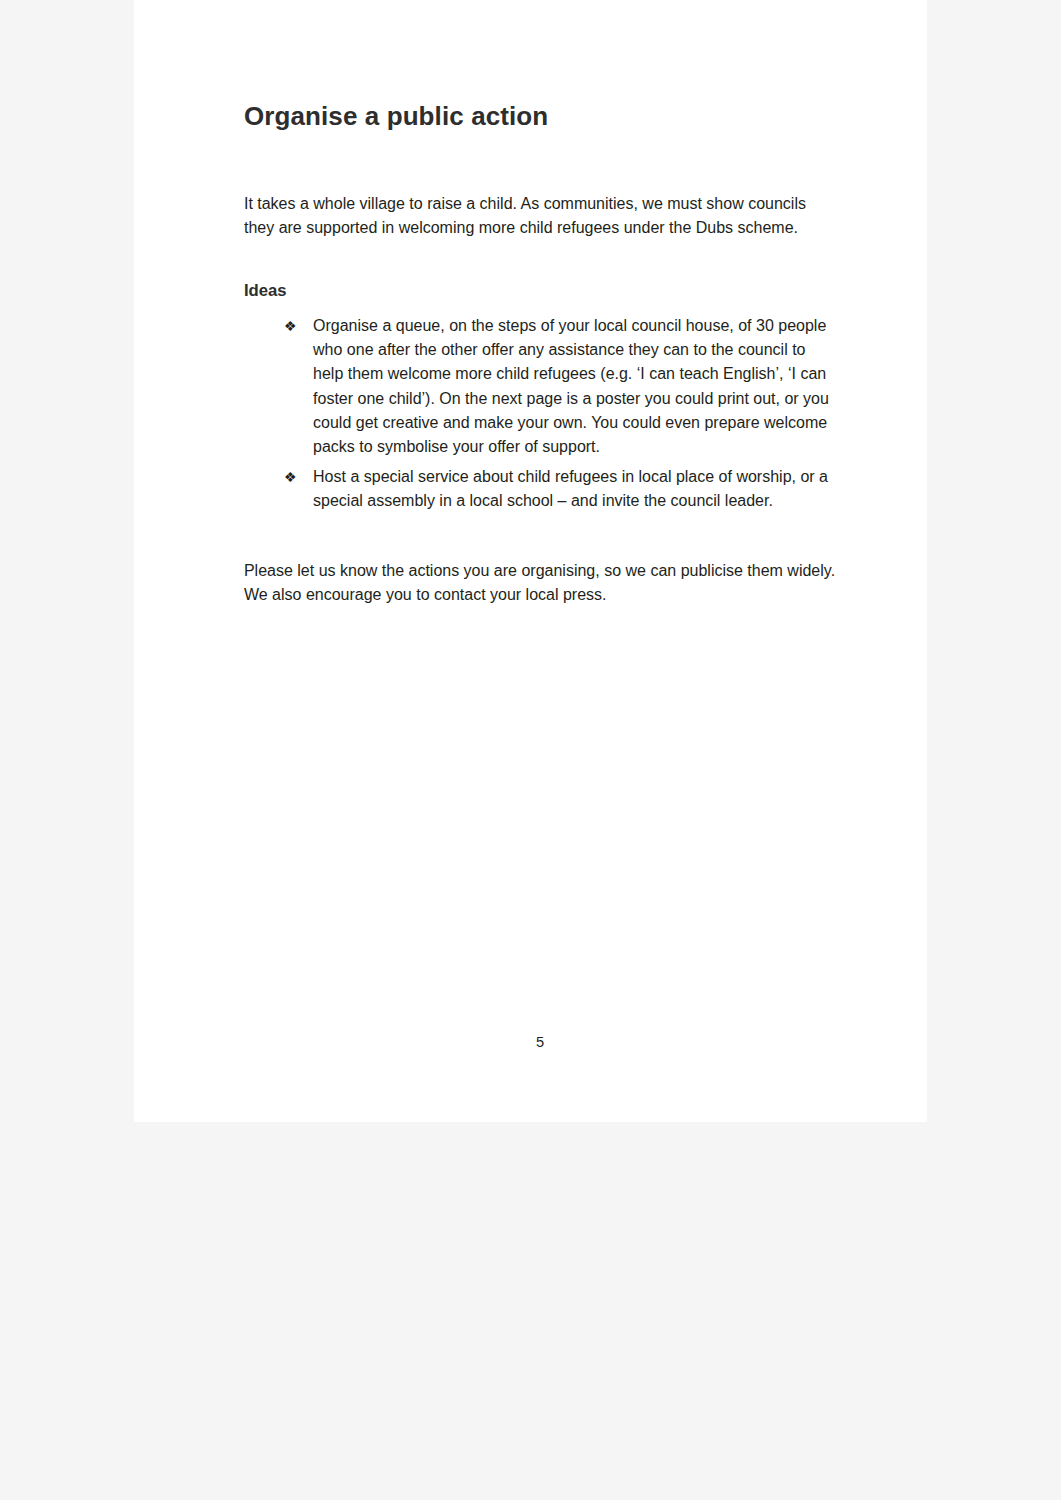Organise a public action
It takes a whole village to raise a child. As communities, we must show councils they are supported in welcoming more child refugees under the Dubs scheme.
Ideas
Organise a queue, on the steps of your local council house, of 30 people who one after the other offer any assistance they can to the council to help them welcome more child refugees (e.g. ‘I can teach English’, ‘I can foster one child’). On the next page is a poster you could print out, or you could get creative and make your own. You could even prepare welcome packs to symbolise your offer of support.
Host a special service about child refugees in local place of worship, or a special assembly in a local school – and invite the council leader.
Please let us know the actions you are organising, so we can publicise them widely. We also encourage you to contact your local press.
5